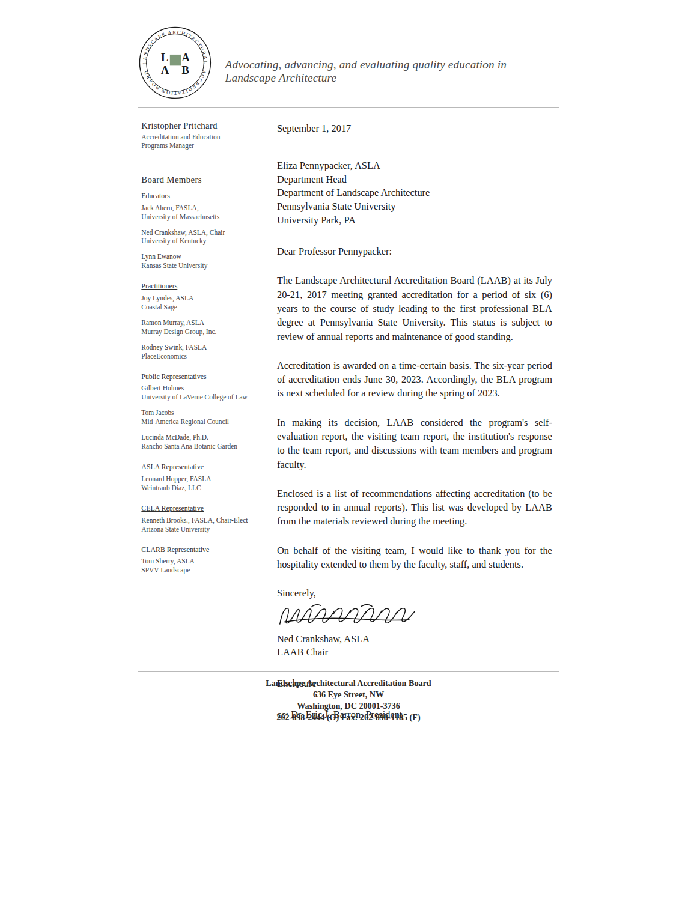LANDSCAPE ARCHITECTURAL ACCREDITATION BOARD L A A B
Advocating, advancing, and evaluating quality education in Landscape Architecture
Kristopher Pritchard
Accreditation and Education
Programs Manager
Board Members
Educators
Jack Ahern, FASLA, University of Massachusetts
Ned Crankshaw, ASLA, Chair University of Kentucky
Lynn Ewanow Kansas State University
Practitioners
Joy Lyndes, ASLA Coastal Sage
Ramon Murray, ASLA Murray Design Group, Inc.
Rodney Swink, FASLA PlaceEconomics
Public Representatives
Gilbert Holmes University of LaVerne College of Law
Tom Jacobs Mid-America Regional Council
Lucinda McDade, Ph.D. Rancho Santa Ana Botanic Garden
ASLA Representative
Leonard Hopper, FASLA Weintraub Diaz, LLC
CELA Representative
Kenneth Brooks., FASLA, Chair-Elect Arizona State University
CLARB Representative
Tom Sherry, ASLA SPVV Landscape
September 1, 2017
Eliza Pennypacker, ASLA
Department Head
Department of Landscape Architecture
Pennsylvania State University
University Park, PA
Dear Professor Pennypacker:
The Landscape Architectural Accreditation Board (LAAB) at its July 20-21, 2017 meeting granted accreditation for a period of six (6) years to the course of study leading to the first professional BLA degree at Pennsylvania State University. This status is subject to review of annual reports and maintenance of good standing.
Accreditation is awarded on a time-certain basis. The six-year period of accreditation ends June 30, 2023. Accordingly, the BLA program is next scheduled for a review during the spring of 2023.
In making its decision, LAAB considered the program's self-evaluation report, the visiting team report, the institution's response to the team report, and discussions with team members and program faculty.
Enclosed is a list of recommendations affecting accreditation (to be responded to in annual reports). This list was developed by LAAB from the materials reviewed during the meeting.
On behalf of the visiting team, I would like to thank you for the hospitality extended to them by the faculty, staff, and students.
Sincerely,
Ned Crankshaw, ASLA
LAAB Chair
Enclosure
cc: Dr. Eric J. Barron, President
Landscape Architectural Accreditation Board
636 Eye Street, NW
Washington, DC 20001-3736
202-898-2444 (O) Fax: 202-898-1185 (F)